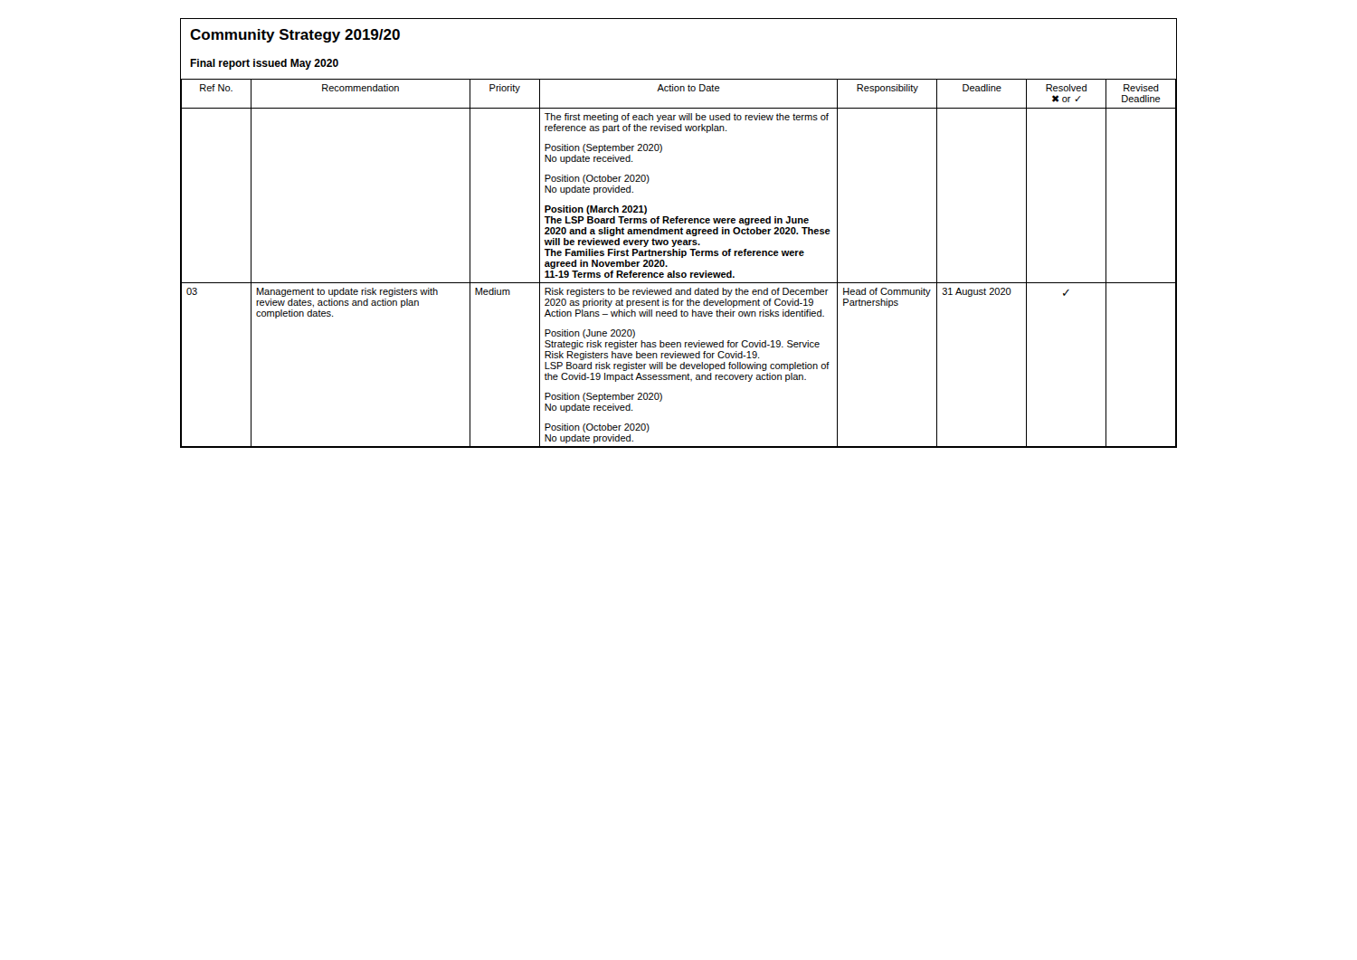Community Strategy 2019/20
Final report issued May 2020
| Ref No. | Recommendation | Priority | Action to Date | Responsibility | Deadline | Resolved ✖ or ✓ | Revised Deadline |
| --- | --- | --- | --- | --- | --- | --- | --- |
| | | | The first meeting of each year will be used to review the terms of reference as part of the revised workplan. Position (September 2020) No update received. Position (October 2020) No update provided. Position (March 2021) The LSP Board Terms of Reference were agreed in June 2020 and a slight amendment agreed in October 2020. These will be reviewed every two years. The Families First Partnership Terms of reference were agreed in November 2020. 11-19 Terms of Reference also reviewed. | | | | |
| 03 | Management to update risk registers with review dates, actions and action plan completion dates. | Medium | Risk registers to be reviewed and dated by the end of December 2020 as priority at present is for the development of Covid-19 Action Plans – which will need to have their own risks identified. Position (June 2020) Strategic risk register has been reviewed for Covid-19. Service Risk Registers have been reviewed for Covid-19. LSP Board risk register will be developed following completion of the Covid-19 Impact Assessment, and recovery action plan. Position (September 2020) No update received. Position (October 2020) No update provided. | Head of Community Partnerships | 31 August 2020 | ✓ | |